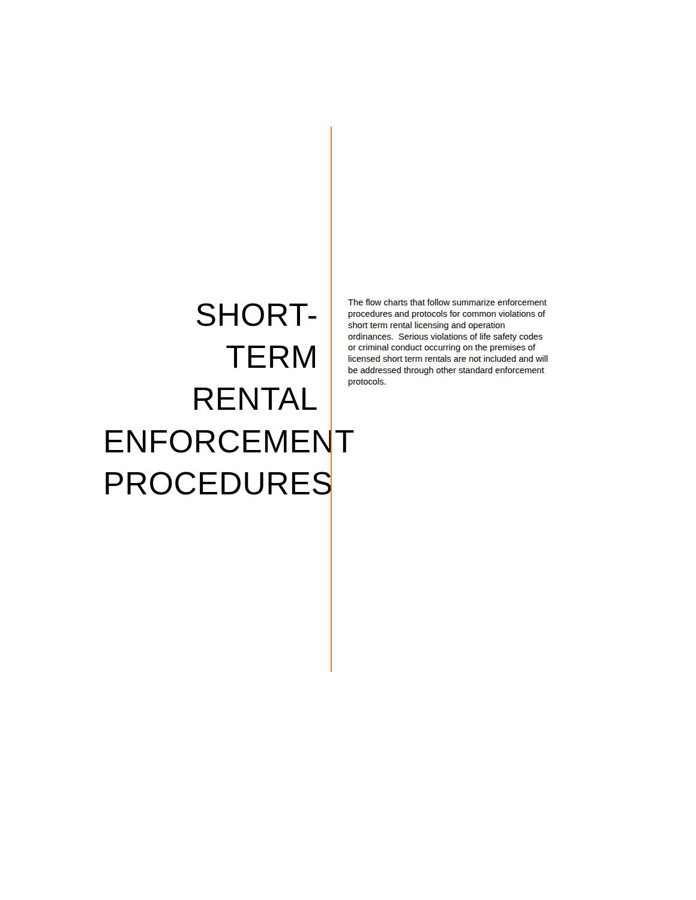SHORT-TERM RENTAL ENFORCEMENT PROCEDURES
The flow charts that follow summarize enforcement procedures and protocols for common violations of short term rental licensing and operation ordinances. Serious violations of life safety codes or criminal conduct occurring on the premises of licensed short term rentals are not included and will be addressed through other standard enforcement protocols.